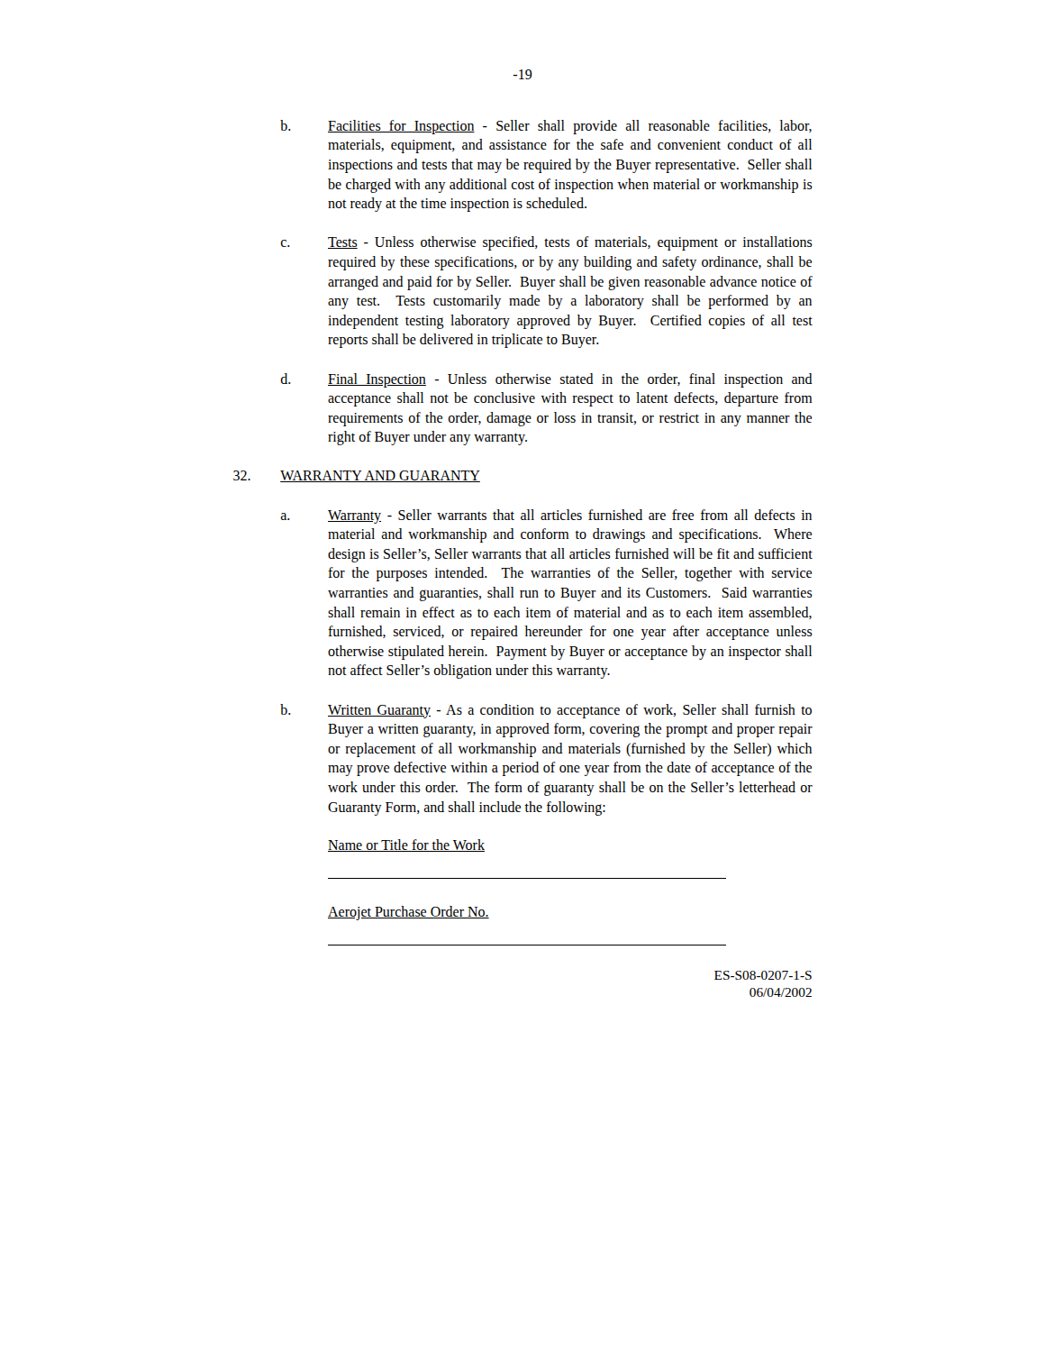-19
b.
Facilities for Inspection - Seller shall provide all reasonable facilities, labor, materials, equipment, and assistance for the safe and convenient conduct of all inspections and tests that may be required by the Buyer representative. Seller shall be charged with any additional cost of inspection when material or workmanship is not ready at the time inspection is scheduled.
c.
Tests - Unless otherwise specified, tests of materials, equipment or installations required by these specifications, or by any building and safety ordinance, shall be arranged and paid for by Seller. Buyer shall be given reasonable advance notice of any test. Tests customarily made by a laboratory shall be performed by an independent testing laboratory approved by Buyer. Certified copies of all test reports shall be delivered in triplicate to Buyer.
d.
Final Inspection - Unless otherwise stated in the order, final inspection and acceptance shall not be conclusive with respect to latent defects, departure from requirements of the order, damage or loss in transit, or restrict in any manner the right of Buyer under any warranty.
32.
WARRANTY AND GUARANTY
a.
Warranty - Seller warrants that all articles furnished are free from all defects in material and workmanship and conform to drawings and specifications. Where design is Seller’s, Seller warrants that all articles furnished will be fit and sufficient for the purposes intended. The warranties of the Seller, together with service warranties and guaranties, shall run to Buyer and its Customers. Said warranties shall remain in effect as to each item of material and as to each item assembled, furnished, serviced, or repaired hereunder for one year after acceptance unless otherwise stipulated herein. Payment by Buyer or acceptance by an inspector shall not affect Seller’s obligation under this warranty.
b.
Written Guaranty - As a condition to acceptance of work, Seller shall furnish to Buyer a written guaranty, in approved form, covering the prompt and proper repair or replacement of all workmanship and materials (furnished by the Seller) which may prove defective within a period of one year from the date of acceptance of the work under this order. The form of guaranty shall be on the Seller’s letterhead or Guaranty Form, and shall include the following:
Name or Title for the Work
Aerojet Purchase Order No.
ES-S08-0207-1-S
06/04/2002